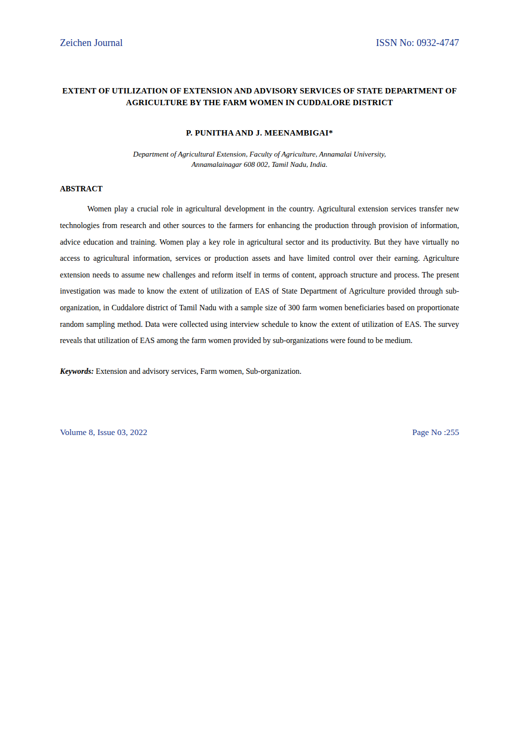Zeichen Journal ISSN No: 0932-4747
Extent of Utilization of Extension and Advisory Services of State Department of Agriculture by the Farm Women in Cuddalore District
P. PUNITHA AND J. MEENAMBIGAI*
Department of Agricultural Extension, Faculty of Agriculture, Annamalai University,
Annamalainagar 608 002, Tamil Nadu, India.
Abstract
Women play a crucial role in agricultural development in the country. Agricultural extension services transfer new technologies from research and other sources to the farmers for enhancing the production through provision of information, advice education and training. Women play a key role in agricultural sector and its productivity. But they have virtually no access to agricultural information, services or production assets and have limited control over their earning. Agriculture extension needs to assume new challenges and reform itself in terms of content, approach structure and process. The present investigation was made to know the extent of utilization of EAS of State Department of Agriculture provided through sub-organization, in Cuddalore district of Tamil Nadu with a sample size of 300 farm women beneficiaries based on proportionate random sampling method. Data were collected using interview schedule to know the extent of utilization of EAS. The survey reveals that utilization of EAS among the farm women provided by sub-organizations were found to be medium.
Keywords: Extension and advisory services, Farm women, Sub-organization.
Volume 8, Issue 03, 2022 Page No :255